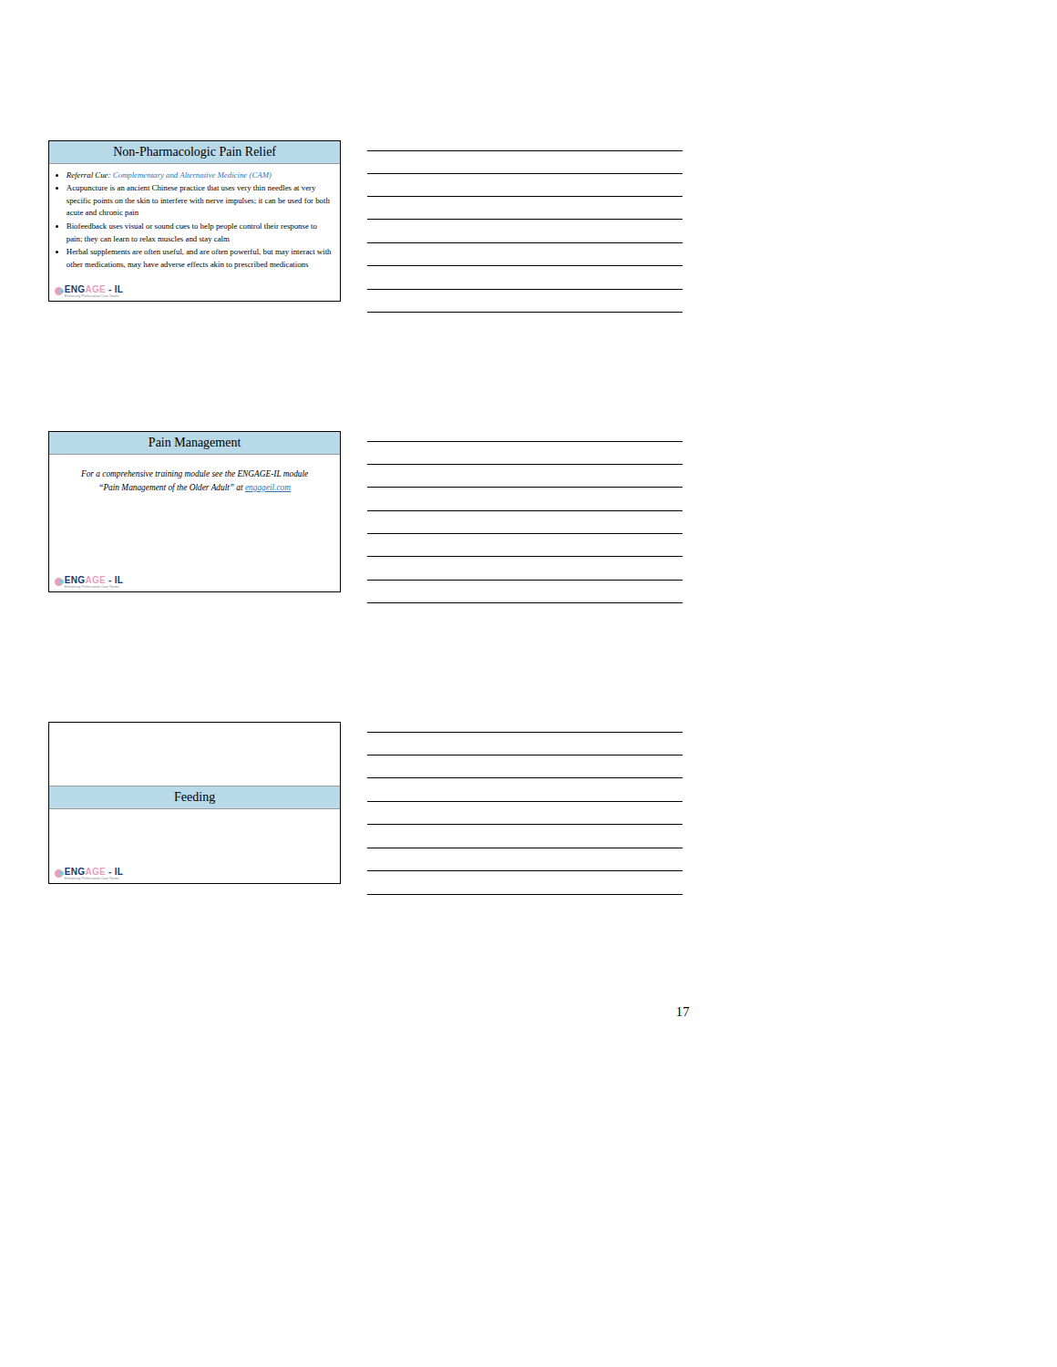Non-Pharmacologic Pain Relief
Referral Cue: Complementary and Alternative Medicine (CAM)
Acupuncture is an ancient Chinese practice that uses very thin needles at very specific points on the skin to interfere with nerve impulses; it can be used for both acute and chronic pain
Biofeedback uses visual or sound cues to help people control their response to pain; they can learn to relax muscles and stay calm
Herbal supplements are often useful, and are often powerful, but may interact with other medications, may have adverse effects akin to prescribed medications
ENG AGE - IL Enhancing Professional Care Teams
Pain Management
For a comprehensive training module see the ENGAGE-IL module
“Pain Management of the Older Adult” at engageil.com
ENG AGE - IL Enhancing Professional Care Teams
Feeding
ENG AGE - IL Enhancing Professional Care Teams
17